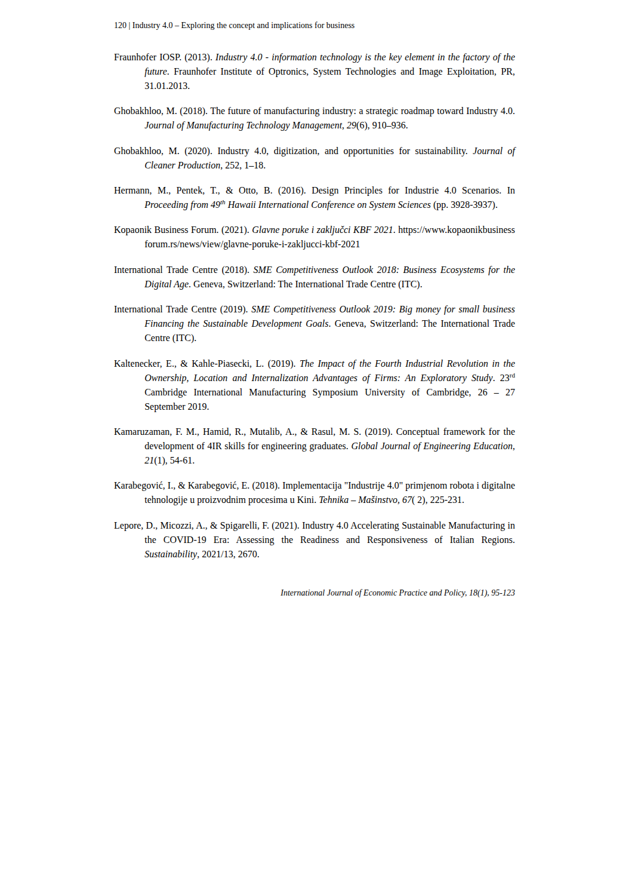120 | Industry 4.0 – Exploring the concept and implications for business
Fraunhofer IOSP. (2013). Industry 4.0 - information technology is the key element in the factory of the future. Fraunhofer Institute of Optronics, System Technologies and Image Exploitation, PR, 31.01.2013.
Ghobakhloo, M. (2018). The future of manufacturing industry: a strategic roadmap toward Industry 4.0. Journal of Manufacturing Technology Management, 29(6), 910–936.
Ghobakhloo, M. (2020). Industry 4.0, digitization, and opportunities for sustainability. Journal of Cleaner Production, 252, 1–18.
Hermann, M., Pentek, T., & Otto, B. (2016). Design Principles for Industrie 4.0 Scenarios. In Proceeding from 49th Hawaii International Conference on System Sciences (pp. 3928-3937).
Kopaonik Business Forum. (2021). Glavne poruke i zaključci KBF 2021. https://www.kopaonikbusinessforum.rs/news/view/glavne-poruke-i-zakljucci-kbf-2021
International Trade Centre (2018). SME Competitiveness Outlook 2018: Business Ecosystems for the Digital Age. Geneva, Switzerland: The International Trade Centre (ITC).
International Trade Centre (2019). SME Competitiveness Outlook 2019: Big money for small business Financing the Sustainable Development Goals. Geneva, Switzerland: The International Trade Centre (ITC).
Kaltenecker, E., & Kahle-Piasecki, L. (2019). The Impact of the Fourth Industrial Revolution in the Ownership, Location and Internalization Advantages of Firms: An Exploratory Study. 23rd Cambridge International Manufacturing Symposium University of Cambridge, 26 – 27 September 2019.
Kamaruzaman, F. M., Hamid, R., Mutalib, A., & Rasul, M. S. (2019). Conceptual framework for the development of 4IR skills for engineering graduates. Global Journal of Engineering Education, 21(1), 54-61.
Karabegović, I., & Karabegović, E. (2018). Implementacija "Industrije 4.0" primjenom robota i digitalne tehnologije u proizvodnim procesima u Kini. Tehnika – Mašinstvo, 67( 2), 225-231.
Lepore, D., Micozzi, A., & Spigarelli, F. (2021). Industry 4.0 Accelerating Sustainable Manufacturing in the COVID-19 Era: Assessing the Readiness and Responsiveness of Italian Regions. Sustainability, 2021/13, 2670.
International Journal of Economic Practice and Policy, 18(1), 95-123